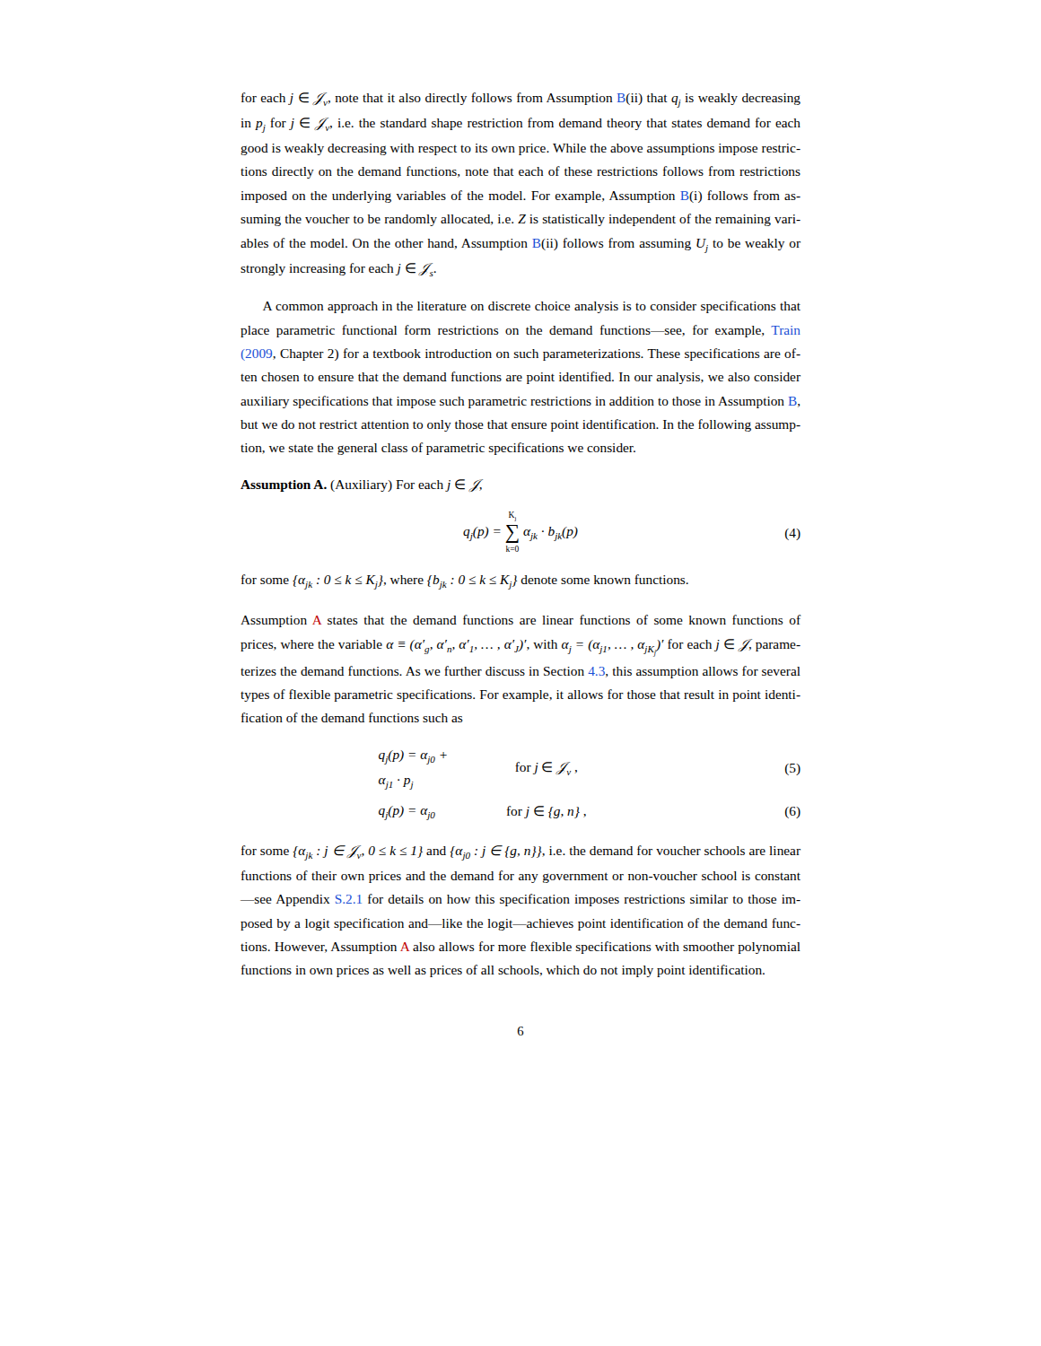for each j ∈ 𝒥v, note that it also directly follows from Assumption B(ii) that qj is weakly decreasing in pj for j ∈ 𝒥v, i.e. the standard shape restriction from demand theory that states demand for each good is weakly decreasing with respect to its own price. While the above assumptions impose restrictions directly on the demand functions, note that each of these restrictions follows from restrictions imposed on the underlying variables of the model. For example, Assumption B(i) follows from assuming the voucher to be randomly allocated, i.e. Z is statistically independent of the remaining variables of the model. On the other hand, Assumption B(ii) follows from assuming Uj to be weakly or strongly increasing for each j ∈ 𝒥s.
A common approach in the literature on discrete choice analysis is to consider specifications that place parametric functional form restrictions on the demand functions—see, for example, Train (2009, Chapter 2) for a textbook introduction on such parameterizations. These specifications are often chosen to ensure that the demand functions are point identified. In our analysis, we also consider auxiliary specifications that impose such parametric restrictions in addition to those in Assumption B, but we do not restrict attention to only those that ensure point identification. In the following assumption, we state the general class of parametric specifications we consider.
Assumption A. (Auxiliary) For each j ∈ 𝒥,
qj(p) = Kj ∑ k=0 αjk · bjk(p) (4)
for some {αjk : 0 ≤ k ≤ Kj}, where {bjk : 0 ≤ k ≤ Kj} denote some known functions.
Assumption A states that the demand functions are linear functions of some known functions of prices, where the variable α ≡ (α′g, α′n, α′1, … , α′J)′, with αj = (αj1, … , αjKj)′ for each j ∈ 𝒥, parameterizes the demand functions. As we further discuss in Section 4.3, this assumption allows for several types of flexible parametric specifications. For example, it allows for those that result in point identification of the demand functions such as
qj(p) = αj0 + αj1 · pj
for j ∈ 𝒥v ,
(5)
qj(p) = αj0
for j ∈ {g, n} ,
(6)
for some {αjk : j ∈ 𝒥v, 0 ≤ k ≤ 1} and {αj0 : j ∈ {g, n}}, i.e. the demand for voucher schools are linear functions of their own prices and the demand for any government or non-voucher school is constant—see Appendix S.2.1 for details on how this specification imposes restrictions similar to those imposed by a logit specification and—like the logit—achieves point identification of the demand functions. However, Assumption A also allows for more flexible specifications with smoother polynomial functions in own prices as well as prices of all schools, which do not imply point identification.
6